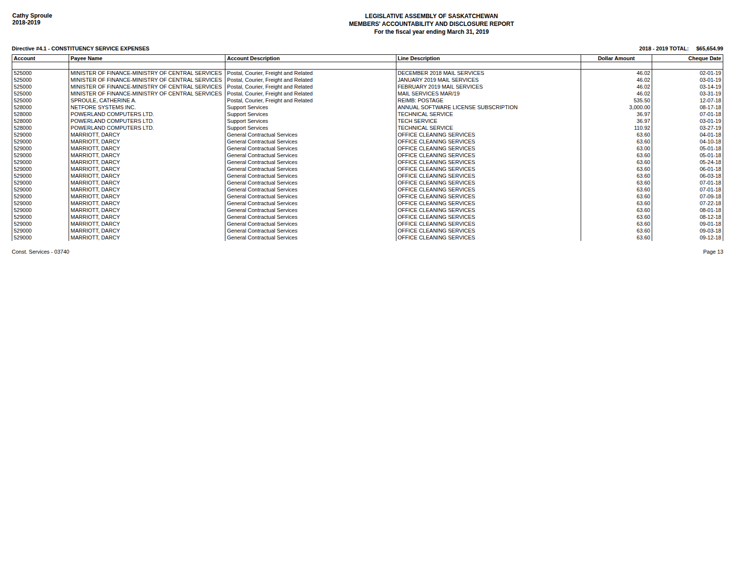| Cathy Sproule 2018-2019 | LEGISLATIVE ASSEMBLY OF SASKATCHEWAN MEMBERS' ACCOUNTABILITY AND DISCLOSURE REPORT For the fiscal year ending March 31, 2019 |
| Directive #4.1 - CONSTITUENCY SERVICE EXPENSES | 2018 - 2019 TOTAL: $65,654.99 |
| Account | Payee Name | Account Description | Line Description | Dollar Amount | Cheque Date |
| --- | --- | --- | --- | --- | --- |
| 525000 | MINISTER OF FINANCE-MINISTRY OF CENTRAL SERVICES | Postal, Courier, Freight and Related | DECEMBER 2018 MAIL SERVICES | 46.02 | 02-01-19 |
| 525000 | MINISTER OF FINANCE-MINISTRY OF CENTRAL SERVICES | Postal, Courier, Freight and Related | JANUARY 2019 MAIL SERVICES | 46.02 | 03-01-19 |
| 525000 | MINISTER OF FINANCE-MINISTRY OF CENTRAL SERVICES | Postal, Courier, Freight and Related | FEBRUARY 2019 MAIL SERVICES | 46.02 | 03-14-19 |
| 525000 | MINISTER OF FINANCE-MINISTRY OF CENTRAL SERVICES | Postal, Courier, Freight and Related | MAIL SERVICES MAR/19 | 46.02 | 03-31-19 |
| 525000 | SPROULE, CATHERINE A. | Postal, Courier, Freight and Related | REIMB: POSTAGE | 535.50 | 12-07-18 |
| 528000 | NETFORE SYSTEMS INC. | Support Services | ANNUAL SOFTWARE LICENSE SUBSCRIPTION | 3,000.00 | 08-17-18 |
| 528000 | POWERLAND COMPUTERS LTD. | Support Services | TECHNICAL SERVICE | 36.97 | 07-01-18 |
| 528000 | POWERLAND COMPUTERS LTD. | Support Services | TECH SERVICE | 36.97 | 03-01-19 |
| 528000 | POWERLAND COMPUTERS LTD. | Support Services | TECHNICAL SERVICE | 110.92 | 03-27-19 |
| 529000 | MARRIOTT, DARCY | General Contractual Services | OFFICE CLEANING SERVICES | 63.60 | 04-01-18 |
| 529000 | MARRIOTT, DARCY | General Contractual Services | OFFICE CLEANING SERVICES | 63.60 | 04-10-18 |
| 529000 | MARRIOTT, DARCY | General Contractual Services | OFFICE CLEANING SERVICES | 63.00 | 05-01-18 |
| 529000 | MARRIOTT, DARCY | General Contractual Services | OFFICE CLEANING SERVICES | 63.60 | 05-01-18 |
| 529000 | MARRIOTT, DARCY | General Contractual Services | OFFICE CLEANING SERVICES | 63.60 | 05-24-18 |
| 529000 | MARRIOTT, DARCY | General Contractual Services | OFFICE CLEANING SERVICES | 63.60 | 06-01-18 |
| 529000 | MARRIOTT, DARCY | General Contractual Services | OFFICE CLEANING SERVICES | 63.60 | 06-03-18 |
| 529000 | MARRIOTT, DARCY | General Contractual Services | OFFICE CLEANING SERVICES | 63.60 | 07-01-18 |
| 529000 | MARRIOTT, DARCY | General Contractual Services | OFFICE CLEANING SERVICES | 63.60 | 07-01-18 |
| 529000 | MARRIOTT, DARCY | General Contractual Services | OFFICE CLEANING SERVICES | 63.60 | 07-09-18 |
| 529000 | MARRIOTT, DARCY | General Contractual Services | OFFICE CLEANING SERVICES | 63.60 | 07-22-18 |
| 529000 | MARRIOTT, DARCY | General Contractual Services | OFFICE CLEANING SERVICES | 63.60 | 08-01-18 |
| 529000 | MARRIOTT, DARCY | General Contractual Services | OFFICE CLEANING SERVICES | 63.60 | 08-12-18 |
| 529000 | MARRIOTT, DARCY | General Contractual Services | OFFICE CLEANING SERVICES | 63.60 | 09-01-18 |
| 529000 | MARRIOTT, DARCY | General Contractual Services | OFFICE CLEANING SERVICES | 63.60 | 09-03-18 |
| 529000 | MARRIOTT, DARCY | General Contractual Services | OFFICE CLEANING SERVICES | 63.60 | 09-12-18 |
| Const. Services - 03740 | Page 13 |